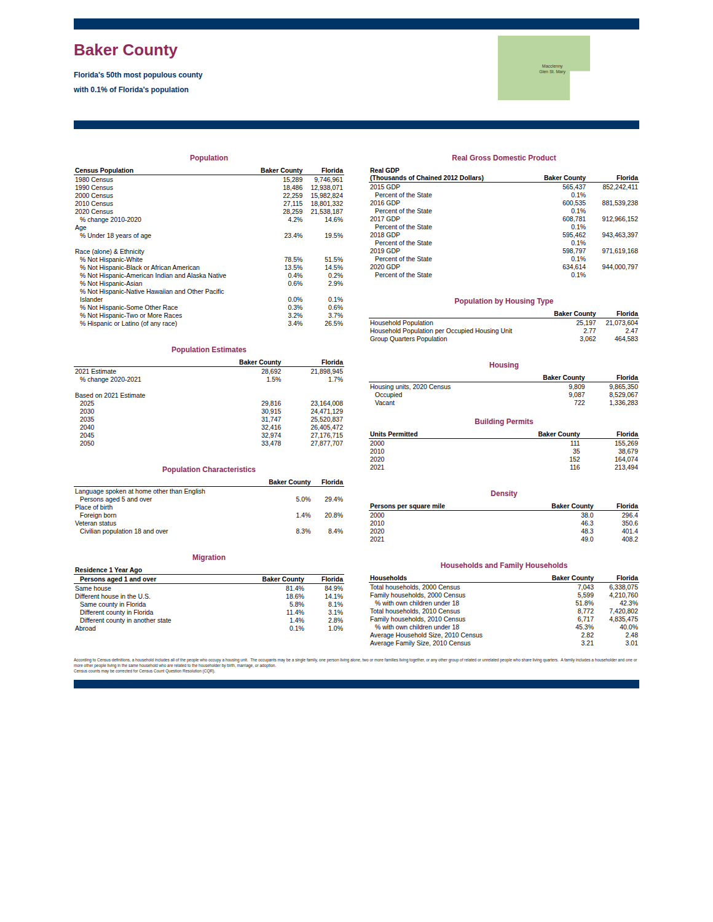Baker County
Florida's 50th most populous county
with 0.1% of Florida's population
Macclenny
Glen St. Mary
Population
| Census Population | Baker County | Florida |
| --- | --- | --- |
| 1980 Census | 15,289 | 9,746,961 |
| 1990 Census | 18,486 | 12,938,071 |
| 2000 Census | 22,259 | 15,982,824 |
| 2010 Census | 27,115 | 18,801,332 |
| 2020 Census | 28,259 | 21,538,187 |
| % change 2010-2020 | 4.2% | 14.6% |
| Age | | |
| % Under 18 years of age | 23.4% | 19.5% |
| Race (alone) & Ethnicity | | |
| % Not Hispanic-White | 78.5% | 51.5% |
| % Not Hispanic-Black or African American | 13.5% | 14.5% |
| % Not Hispanic-American Indian and Alaska Native | 0.4% | 0.2% |
| % Not Hispanic-Asian | 0.6% | 2.9% |
| % Not Hispanic-Native Hawaiian and Other Pacific | | |
| Islander | 0.0% | 0.1% |
| % Not Hispanic-Some Other Race | 0.3% | 0.6% |
| % Not Hispanic-Two or More Races | 3.2% | 3.7% |
| % Hispanic or Latino (of any race) | 3.4% | 26.5% |
Population Estimates
| | Baker County | Florida |
| --- | --- | --- |
| 2021 Estimate | 28,692 | 21,898,945 |
| % change 2020-2021 | 1.5% | 1.7% |
| Based on 2021 Estimate | | |
| 2025 | 29,816 | 23,164,008 |
| 2030 | 30,915 | 24,471,129 |
| 2035 | 31,747 | 25,520,837 |
| 2040 | 32,416 | 26,405,472 |
| 2045 | 32,974 | 27,176,715 |
| 2050 | 33,478 | 27,877,707 |
Population Characteristics
| | Baker County | Florida |
| --- | --- | --- |
| Language spoken at home other than English | | |
| Persons aged 5 and over | 5.0% | 29.4% |
| Place of birth | | |
| Foreign born | 1.4% | 20.8% |
| Veteran status | | |
| Civilian population 18 and over | 8.3% | 8.4% |
Migration
| Residence 1 Year Ago | | |
| --- | --- | --- |
| Persons aged 1 and over | Baker County | Florida |
| Same house | 81.4% | 84.9% |
| Different house in the U.S. | 18.6% | 14.1% |
| Same county in Florida | 5.8% | 8.1% |
| Different county in Florida | 11.4% | 3.1% |
| Different county in another state | 1.4% | 2.8% |
| Abroad | 0.1% | 1.0% |
Real Gross Domestic Product
| Real GDP (Thousands of Chained 2012 Dollars) | Baker County | Florida |
| --- | --- | --- |
| 2015 GDP | 565,437 | 852,242,411 |
| Percent of the State | 0.1% | |
| 2016 GDP | 600,535 | 881,539,238 |
| Percent of the State | 0.1% | |
| 2017 GDP | 608,781 | 912,966,152 |
| Percent of the State | 0.1% | |
| 2018 GDP | 595,462 | 943,463,397 |
| Percent of the State | 0.1% | |
| 2019 GDP | 598,797 | 971,619,168 |
| Percent of the State | 0.1% | |
| 2020 GDP | 634,614 | 944,000,797 |
| Percent of the State | 0.1% | |
Population by Housing Type
| | Baker County | Florida |
| --- | --- | --- |
| Household Population | 25,197 | 21,073,604 |
| Household Population per Occupied Housing Unit | 2.77 | 2.47 |
| Group Quarters Population | 3,062 | 464,583 |
Housing
| | Baker County | Florida |
| --- | --- | --- |
| Housing units, 2020 Census | 9,809 | 9,865,350 |
| Occupied | 9,087 | 8,529,067 |
| Vacant | 722 | 1,336,283 |
Building Permits
| Units Permitted | Baker County | Florida |
| --- | --- | --- |
| 2000 | 111 | 155,269 |
| 2010 | 35 | 38,679 |
| 2020 | 152 | 164,074 |
| 2021 | 116 | 213,494 |
Density
| Persons per square mile | Baker County | Florida |
| --- | --- | --- |
| 2000 | 38.0 | 296.4 |
| 2010 | 46.3 | 350.6 |
| 2020 | 48.3 | 401.4 |
| 2021 | 49.0 | 408.2 |
Households and Family Households
| Households | Baker County | Florida |
| --- | --- | --- |
| Total households, 2000 Census | 7,043 | 6,338,075 |
| Family households, 2000 Census | 5,599 | 4,210,760 |
| % with own children under 18 | 51.8% | 42.3% |
| Total households, 2010 Census | 8,772 | 7,420,802 |
| Family households, 2010 Census | 6,717 | 4,835,475 |
| % with own children under 18 | 45.3% | 40.0% |
| Average Household Size, 2010 Census | 2.82 | 2.48 |
| Average Family Size, 2010 Census | 3.21 | 3.01 |
According to Census definitions, a household includes all of the people who occupy a housing unit. The occupants may be a single family, one person living alone, two or more families living together, or any other group of related or unrelated people who share living quarters. A family includes a householder and one or more other people living in the same household who are related to the householder by birth, marriage, or adoption.
Census counts may be corrected for Census Count Question Resolution (CQR).